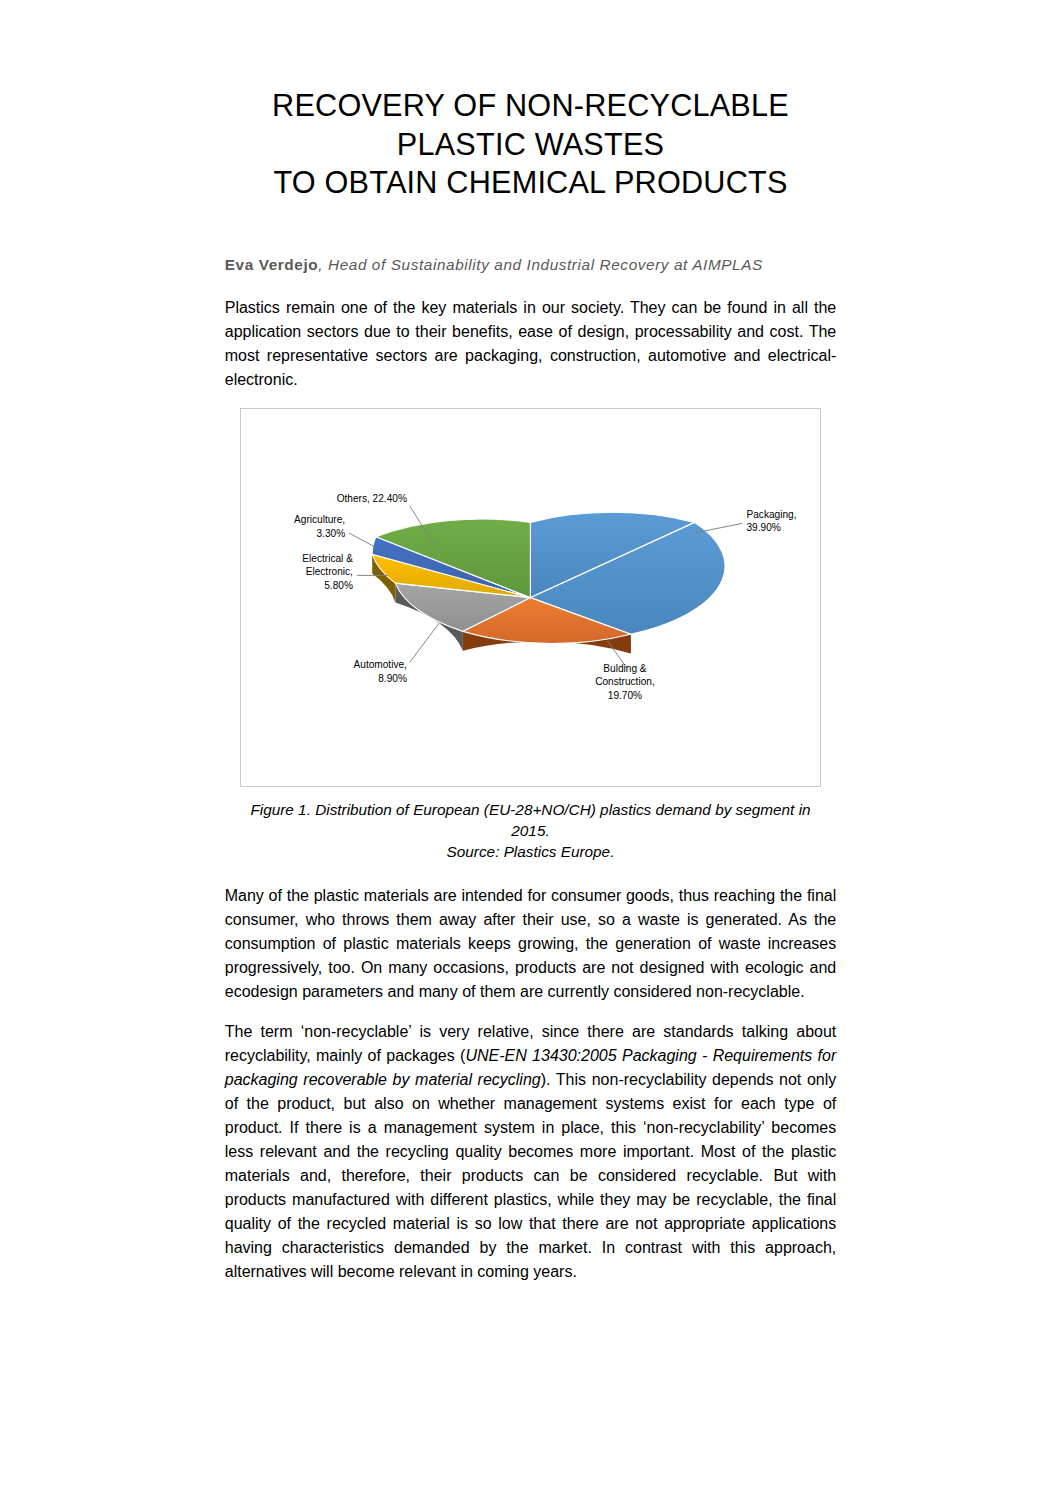RECOVERY OF NON-RECYCLABLE PLASTIC WASTES
TO OBTAIN CHEMICAL PRODUCTS
Eva Verdejo, Head of Sustainability and Industrial Recovery at AIMPLAS
Plastics remain one of the key materials in our society. They can be found in all the application sectors due to their benefits, ease of design, processability and cost. The most representative sectors are packaging, construction, automotive and electrical-electronic.
Packaging, 39.90% Bulding & Construction, 19.70% Automotive, 8.90% Electrical & Electronic, 5.80% Agriculture, 3.30% Others, 22.40%
Figure 1. Distribution of European (EU-28+NO/CH) plastics demand by segment in 2015.
Source: Plastics Europe.
Many of the plastic materials are intended for consumer goods, thus reaching the final consumer, who throws them away after their use, so a waste is generated. As the consumption of plastic materials keeps growing, the generation of waste increases progressively, too. On many occasions, products are not designed with ecologic and ecodesign parameters and many of them are currently considered non-recyclable.
The term ‘non-recyclable’ is very relative, since there are standards talking about recyclability, mainly of packages (UNE-EN 13430:2005 Packaging - Requirements for packaging recoverable by material recycling). This non-recyclability depends not only of the product, but also on whether management systems exist for each type of product. If there is a management system in place, this ‘non-recyclability’ becomes less relevant and the recycling quality becomes more important. Most of the plastic materials and, therefore, their products can be considered recyclable. But with products manufactured with different plastics, while they may be recyclable, the final quality of the recycled material is so low that there are not appropriate applications having characteristics demanded by the market. In contrast with this approach, alternatives will become relevant in coming years.